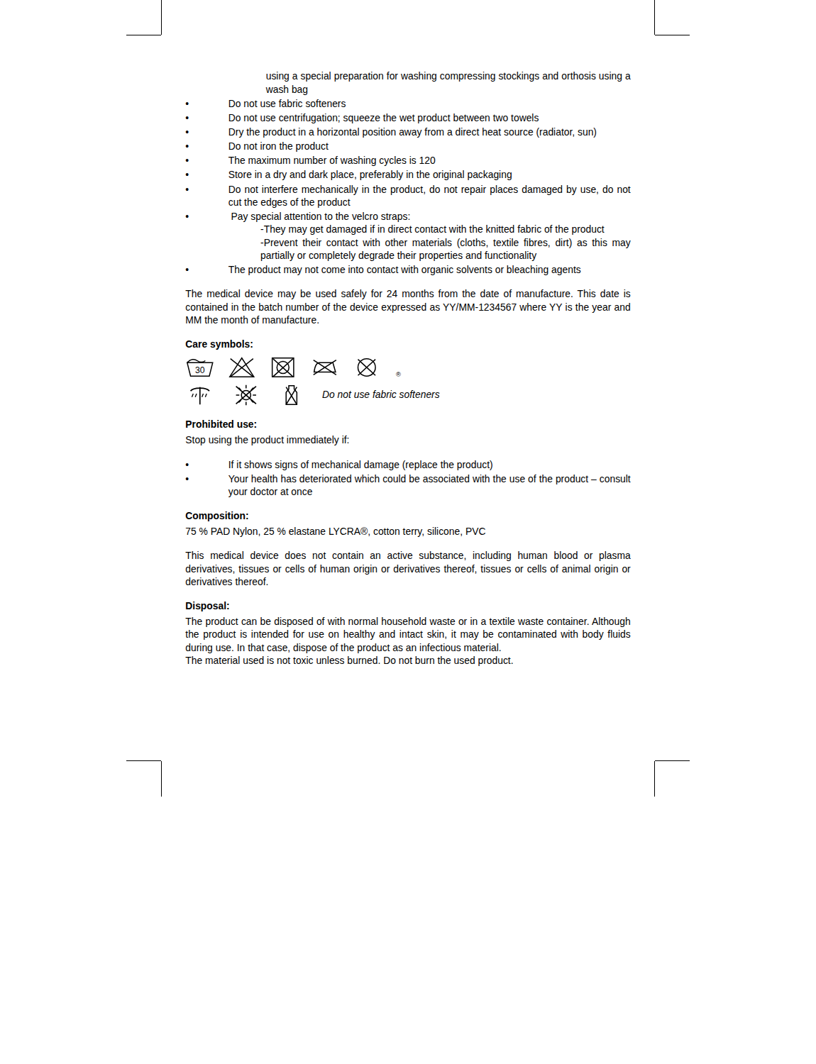using a special preparation for washing compressing stockings and orthosis using a wash bag
Do not use fabric softeners
Do not use centrifugation; squeeze the wet product between two towels
Dry the product in a horizontal position away from a direct heat source (radiator, sun)
Do not iron the product
The maximum number of washing cycles is 120
Store in a dry and dark place, preferably in the original packaging
Do not interfere mechanically in the product, do not repair places damaged by use, do not cut the edges of the product
Pay special attention to the velcro straps:
-They may get damaged if in direct contact with the knitted fabric of the product
-Prevent their contact with other materials (cloths, textile fibres, dirt) as this may partially or completely degrade their properties and functionality
The product may not come into contact with organic solvents or bleaching agents
The medical device may be used safely for 24 months from the date of manufacture. This date is contained in the batch number of the device expressed as YY/MM-1234567 where YY is the year and MM the month of manufacture.
Care symbols:
30
®
Do not use fabric softeners
Prohibited use:
Stop using the product immediately if:
If it shows signs of mechanical damage (replace the product)
Your health has deteriorated which could be associated with the use of the product – consult your doctor at once
Composition:
75 % PAD Nylon, 25 % elastane LYCRA®, cotton terry, silicone, PVC
This medical device does not contain an active substance, including human blood or plasma derivatives, tissues or cells of human origin or derivatives thereof, tissues or cells of animal origin or derivatives thereof.
Disposal:
The product can be disposed of with normal household waste or in a textile waste container. Although the product is intended for use on healthy and intact skin, it may be contaminated with body fluids during use. In that case, dispose of the product as an infectious material.
The material used is not toxic unless burned. Do not burn the used product.